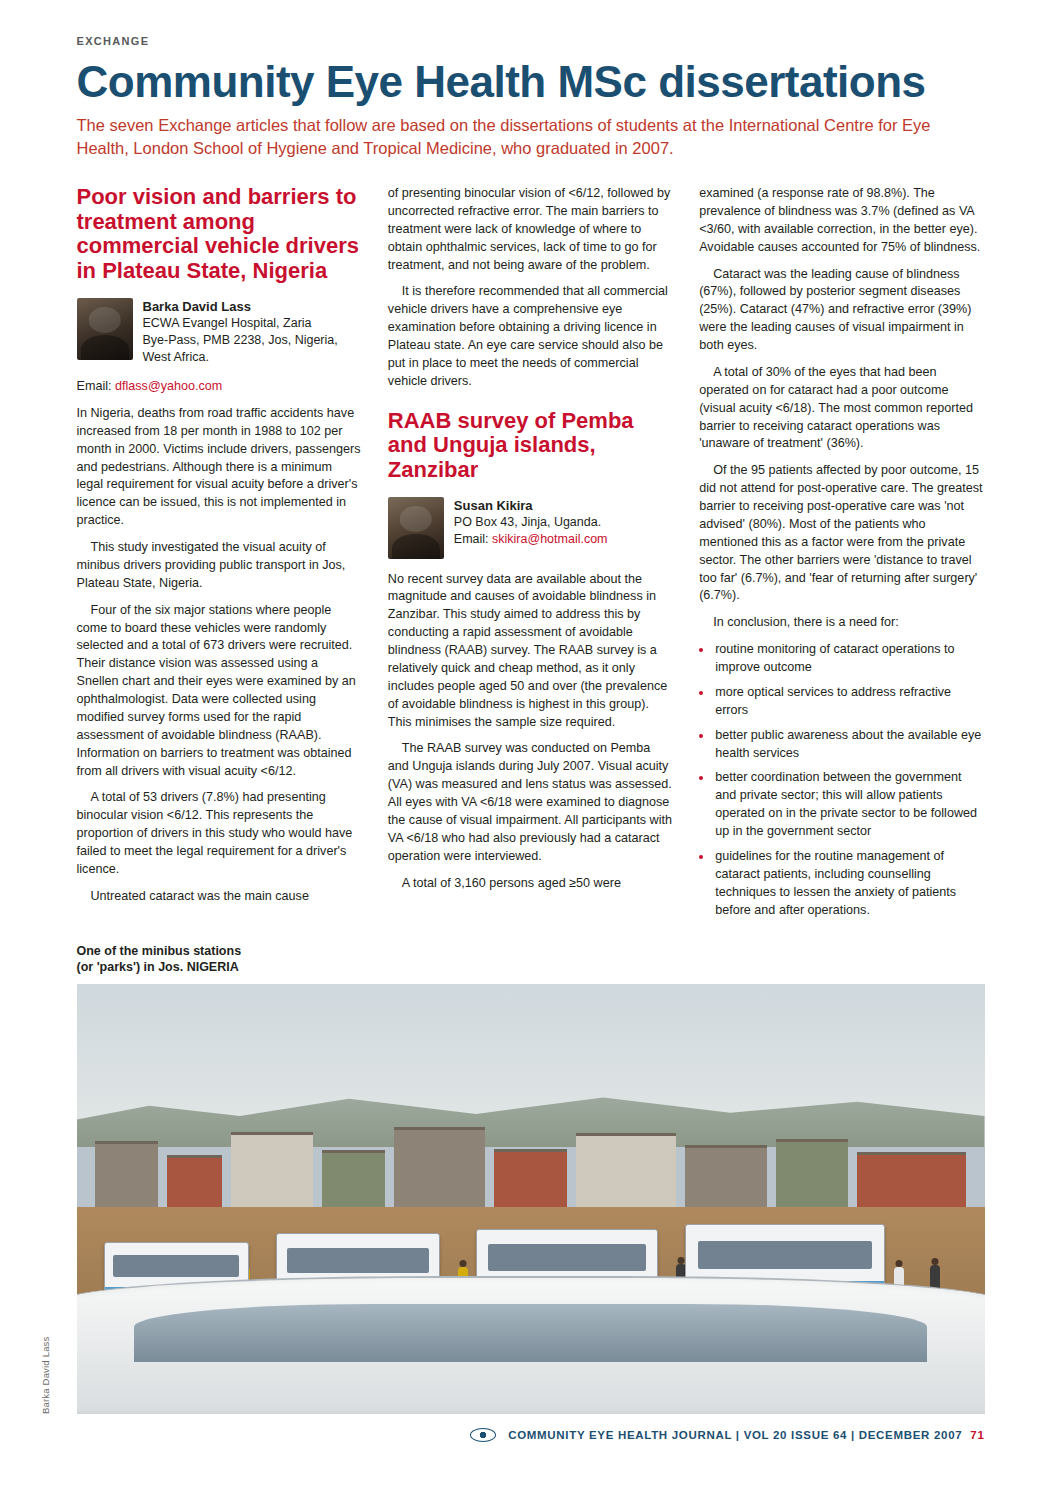Exchange
Community Eye Health MSc dissertations
The seven Exchange articles that follow are based on the dissertations of students at the International Centre for Eye Health, London School of Hygiene and Tropical Medicine, who graduated in 2007.
Poor vision and barriers to treatment among commercial vehicle drivers in Plateau State, Nigeria
Barka David Lass
ECWA Evangel Hospital, Zaria
Bye-Pass, PMB 2238, Jos, Nigeria,
West Africa.
Email: dflass@yahoo.com
In Nigeria, deaths from road traffic accidents have increased from 18 per month in 1988 to 102 per month in 2000. Victims include drivers, passengers and pedestrians. Although there is a minimum legal requirement for visual acuity before a driver's licence can be issued, this is not implemented in practice.
This study investigated the visual acuity of minibus drivers providing public transport in Jos, Plateau State, Nigeria.
Four of the six major stations where people come to board these vehicles were randomly selected and a total of 673 drivers were recruited. Their distance vision was assessed using a Snellen chart and their eyes were examined by an ophthalmologist. Data were collected using modified survey forms used for the rapid assessment of avoidable blindness (RAAB). Information on barriers to treatment was obtained from all drivers with visual acuity <6/12.
A total of 53 drivers (7.8%) had presenting binocular vision <6/12. This represents the proportion of drivers in this study who would have failed to meet the legal requirement for a driver's licence.
Untreated cataract was the main cause
of presenting binocular vision of <6/12, followed by uncorrected refractive error. The main barriers to treatment were lack of knowledge of where to obtain ophthalmic services, lack of time to go for treatment, and not being aware of the problem.
It is therefore recommended that all commercial vehicle drivers have a comprehensive eye examination before obtaining a driving licence in Plateau state. An eye care service should also be put in place to meet the needs of commercial vehicle drivers.
RAAB survey of Pemba and Unguja islands, Zanzibar
Susan Kikira
PO Box 43, Jinja, Uganda.
Email: skikira@hotmail.com
No recent survey data are available about the magnitude and causes of avoidable blindness in Zanzibar. This study aimed to address this by conducting a rapid assessment of avoidable blindness (RAAB) survey. The RAAB survey is a relatively quick and cheap method, as it only includes people aged 50 and over (the prevalence of avoidable blindness is highest in this group). This minimises the sample size required.
The RAAB survey was conducted on Pemba and Unguja islands during July 2007. Visual acuity (VA) was measured and lens status was assessed. All eyes with VA <6/18 were examined to diagnose the cause of visual impairment. All participants with VA <6/18 who had also previously had a cataract operation were interviewed.
A total of 3,160 persons aged ≥50 were
examined (a response rate of 98.8%). The prevalence of blindness was 3.7% (defined as VA <3/60, with available correction, in the better eye). Avoidable causes accounted for 75% of blindness.
Cataract was the leading cause of blindness (67%), followed by posterior segment diseases (25%). Cataract (47%) and refractive error (39%) were the leading causes of visual impairment in both eyes.
A total of 30% of the eyes that had been operated on for cataract had a poor outcome (visual acuity <6/18). The most common reported barrier to receiving cataract operations was 'unaware of treatment' (36%).
Of the 95 patients affected by poor outcome, 15 did not attend for post-operative care. The greatest barrier to receiving post-operative care was 'not advised' (80%). Most of the patients who mentioned this as a factor were from the private sector. The other barriers were 'distance to travel too far' (6.7%), and 'fear of returning after surgery' (6.7%).
In conclusion, there is a need for:
routine monitoring of cataract operations to improve outcome
more optical services to address refractive errors
better public awareness about the available eye health services
better coordination between the government and private sector; this will allow patients operated on in the private sector to be followed up in the government sector
guidelines for the routine management of cataract patients, including counselling techniques to lessen the anxiety of patients before and after operations.
One of the minibus stations
(or 'parks') in Jos. NIGERIA
Barka David Lass
COMMUNITY EYE HEALTH JOURNAL | VOL 20 ISSUE 64 | DECEMBER 2007 71